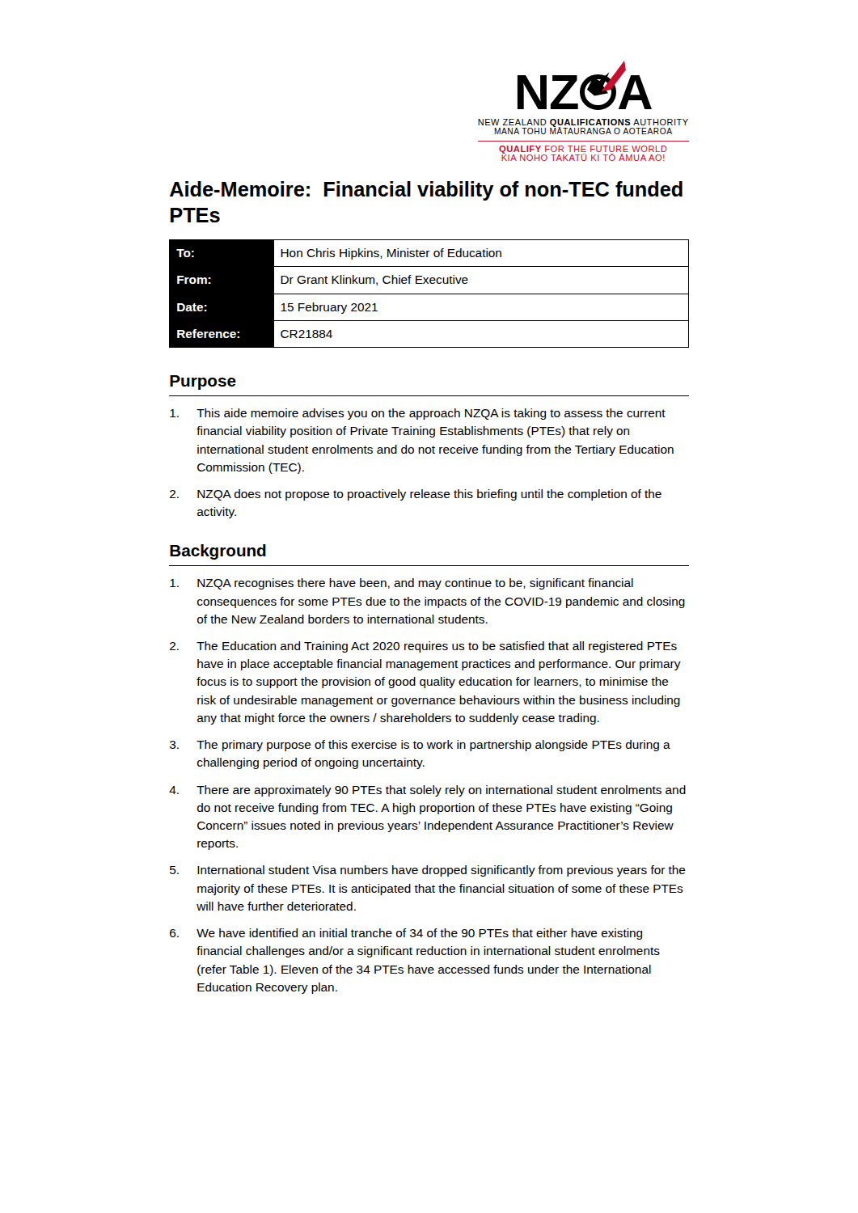NZ A
NEW ZEALAND QUALIFICATIONS AUTHORITY
MANA TOHU MĀTAURANGA O AOTEAROA
QUALIFY FOR THE FUTURE WORLD
KIA NOHO TAKATŪ KI TŌ ĀMUA AO!
Aide-Memoire: Financial viability of non-TEC funded PTEs
| To: | Hon Chris Hipkins, Minister of Education |
| From: | Dr Grant Klinkum, Chief Executive |
| Date: | 15 February 2021 |
| Reference: | CR21884 |
Purpose
This aide memoire advises you on the approach NZQA is taking to assess the current financial viability position of Private Training Establishments (PTEs) that rely on international student enrolments and do not receive funding from the Tertiary Education Commission (TEC).
NZQA does not propose to proactively release this briefing until the completion of the activity.
Background
NZQA recognises there have been, and may continue to be, significant financial consequences for some PTEs due to the impacts of the COVID-19 pandemic and closing of the New Zealand borders to international students.
The Education and Training Act 2020 requires us to be satisfied that all registered PTEs have in place acceptable financial management practices and performance. Our primary focus is to support the provision of good quality education for learners, to minimise the risk of undesirable management or governance behaviours within the business including any that might force the owners / shareholders to suddenly cease trading.
The primary purpose of this exercise is to work in partnership alongside PTEs during a challenging period of ongoing uncertainty.
There are approximately 90 PTEs that solely rely on international student enrolments and do not receive funding from TEC. A high proportion of these PTEs have existing “Going Concern” issues noted in previous years’ Independent Assurance Practitioner’s Review reports.
International student Visa numbers have dropped significantly from previous years for the majority of these PTEs. It is anticipated that the financial situation of some of these PTEs will have further deteriorated.
We have identified an initial tranche of 34 of the 90 PTEs that either have existing financial challenges and/or a significant reduction in international student enrolments (refer Table 1). Eleven of the 34 PTEs have accessed funds under the International Education Recovery plan.